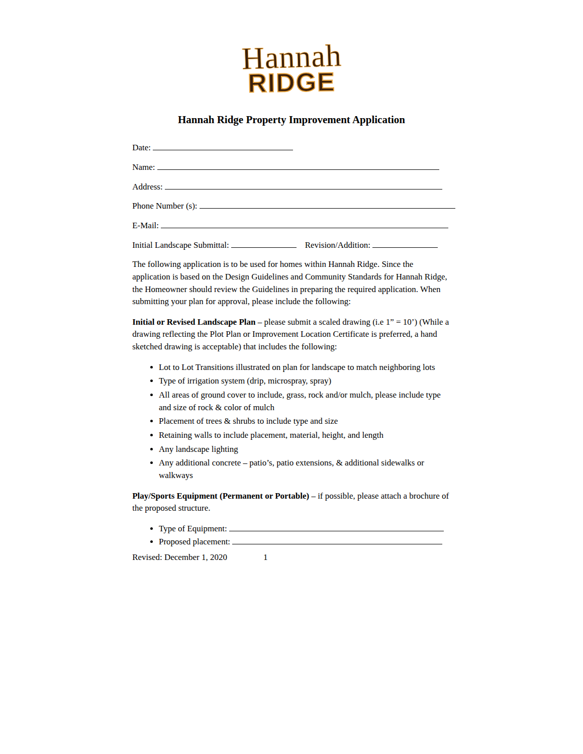Hannah RIDGE
Hannah Ridge Property Improvement Application
Date:
Name:
Address:
Phone Number (s):
E-Mail:
Initial Landscape Submittal: Revision/Addition:
The following application is to be used for homes within Hannah Ridge. Since the application is based on the Design Guidelines and Community Standards for Hannah Ridge, the Homeowner should review the Guidelines in preparing the required application. When submitting your plan for approval, please include the following:
Initial or Revised Landscape Plan – please submit a scaled drawing (i.e 1” = 10’) (While a drawing reflecting the Plot Plan or Improvement Location Certificate is preferred, a hand sketched drawing is acceptable) that includes the following:
Lot to Lot Transitions illustrated on plan for landscape to match neighboring lots
Type of irrigation system (drip, microspray, spray)
All areas of ground cover to include, grass, rock and/or mulch, please include type and size of rock & color of mulch
Placement of trees & shrubs to include type and size
Retaining walls to include placement, material, height, and length
Any landscape lighting
Any additional concrete – patio’s, patio extensions, & additional sidewalks or walkways
Play/Sports Equipment (Permanent or Portable) – if possible, please attach a brochure of the proposed structure.
Type of Equipment:
Proposed placement:
Revised: December 1, 20201